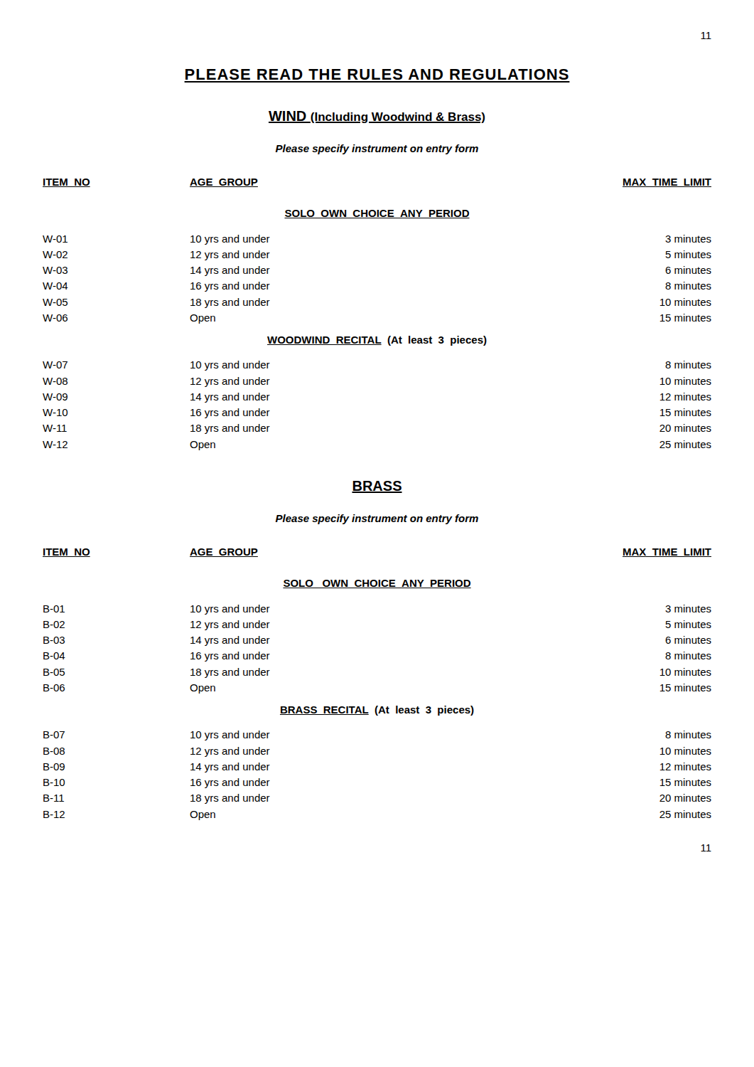11
PLEASE READ THE RULES AND REGULATIONS
WIND (Including Woodwind & Brass)
Please specify instrument on entry form
| ITEM NO | AGE GROUP | MAX TIME LIMIT |
| --- | --- | --- |
| SOLO OWN CHOICE ANY PERIOD |
| W-01 | 10 yrs and under | 3 minutes |
| W-02 | 12 yrs and under | 5 minutes |
| W-03 | 14 yrs and under | 6 minutes |
| W-04 | 16 yrs and under | 8 minutes |
| W-05 | 18 yrs and under | 10 minutes |
| W-06 | Open | 15 minutes |
| WOODWIND RECITAL (At least 3 pieces) |
| W-07 | 10 yrs and under | 8 minutes |
| W-08 | 12 yrs and under | 10 minutes |
| W-09 | 14 yrs and under | 12 minutes |
| W-10 | 16 yrs and under | 15 minutes |
| W-11 | 18 yrs and under | 20 minutes |
| W-12 | Open | 25 minutes |
BRASS
Please specify instrument on entry form
| ITEM NO | AGE GROUP | MAX TIME LIMIT |
| --- | --- | --- |
| SOLO OWN CHOICE ANY PERIOD |
| B-01 | 10 yrs and under | 3 minutes |
| B-02 | 12 yrs and under | 5 minutes |
| B-03 | 14 yrs and under | 6 minutes |
| B-04 | 16 yrs and under | 8 minutes |
| B-05 | 18 yrs and under | 10 minutes |
| B-06 | Open | 15 minutes |
| BRASS RECITAL (At least 3 pieces) |
| B-07 | 10 yrs and under | 8 minutes |
| B-08 | 12 yrs and under | 10 minutes |
| B-09 | 14 yrs and under | 12 minutes |
| B-10 | 16 yrs and under | 15 minutes |
| B-11 | 18 yrs and under | 20 minutes |
| B-12 | Open | 25 minutes |
11